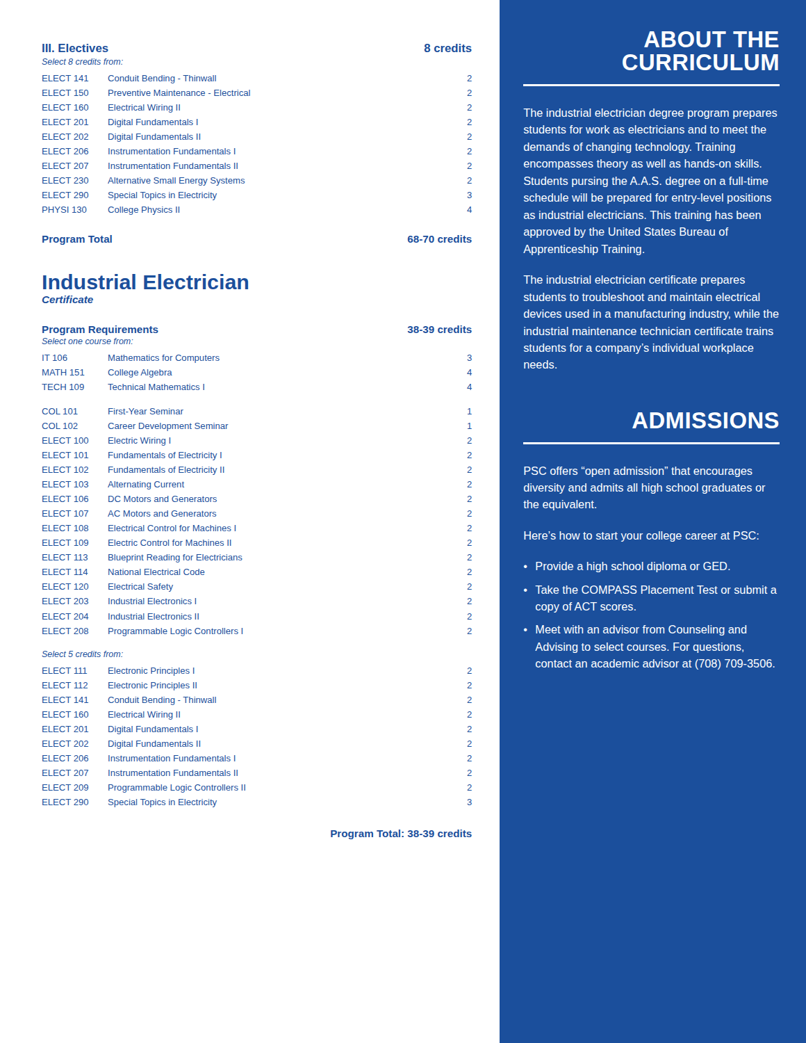III. Electives 8 credits
Select 8 credits from:
| ELECT 141 | Conduit Bending - Thinwall | 2 |
| ELECT 150 | Preventive Maintenance - Electrical | 2 |
| ELECT 160 | Electrical Wiring II | 2 |
| ELECT 201 | Digital Fundamentals I | 2 |
| ELECT 202 | Digital Fundamentals II | 2 |
| ELECT 206 | Instrumentation Fundamentals I | 2 |
| ELECT 207 | Instrumentation Fundamentals II | 2 |
| ELECT 230 | Alternative Small Energy Systems | 2 |
| ELECT 290 | Special Topics in Electricity | 3 |
| PHYSI 130 | College Physics II | 4 |
Program Total 68-70 credits
Industrial Electrician
Certificate
Program Requirements 38-39 credits
Select one course from:
| IT 106 | Mathematics for Computers | 3 |
| MATH 151 | College Algebra | 4 |
| TECH 109 | Technical Mathematics I | 4 |
| COL 101 | First-Year Seminar | 1 |
| COL 102 | Career Development Seminar | 1 |
| ELECT 100 | Electric Wiring I | 2 |
| ELECT 101 | Fundamentals of Electricity I | 2 |
| ELECT 102 | Fundamentals of Electricity II | 2 |
| ELECT 103 | Alternating Current | 2 |
| ELECT 106 | DC Motors and Generators | 2 |
| ELECT 107 | AC Motors and Generators | 2 |
| ELECT 108 | Electrical Control for Machines I | 2 |
| ELECT 109 | Electric Control for Machines II | 2 |
| ELECT 113 | Blueprint Reading for Electricians | 2 |
| ELECT 114 | National Electrical Code | 2 |
| ELECT 120 | Electrical Safety | 2 |
| ELECT 203 | Industrial Electronics I | 2 |
| ELECT 204 | Industrial Electronics II | 2 |
| ELECT 208 | Programmable Logic Controllers I | 2 |
Select 5 credits from:
| ELECT 111 | Electronic Principles I | 2 |
| ELECT 112 | Electronic Principles II | 2 |
| ELECT 141 | Conduit Bending - Thinwall | 2 |
| ELECT 160 | Electrical Wiring II | 2 |
| ELECT 201 | Digital Fundamentals I | 2 |
| ELECT 202 | Digital Fundamentals II | 2 |
| ELECT 206 | Instrumentation Fundamentals I | 2 |
| ELECT 207 | Instrumentation Fundamentals II | 2 |
| ELECT 209 | Programmable Logic Controllers II | 2 |
| ELECT 290 | Special Topics in Electricity | 3 |
Program Total: 38-39 credits
ABOUT THE
CURRICULUM
The industrial electrician degree program prepares students for work as electricians and to meet the demands of changing technology. Training encompasses theory as well as hands-on skills. Students pursing the A.A.S. degree on a full-time schedule will be prepared for entry-level positions as industrial electricians. This training has been approved by the United States Bureau of Apprenticeship Training.
The industrial electrician certificate prepares students to troubleshoot and maintain electrical devices used in a manufacturing industry, while the industrial maintenance technician certificate trains students for a company’s individual workplace needs.
ADMISSIONS
PSC offers “open admission” that encourages diversity and admits all high school graduates or the equivalent.
Here’s how to start your college career at PSC:
Provide a high school diploma or GED.
Take the COMPASS Placement Test or submit a copy of ACT scores.
Meet with an advisor from Counseling and Advising to select courses. For questions, contact an academic advisor at (708) 709-3506.